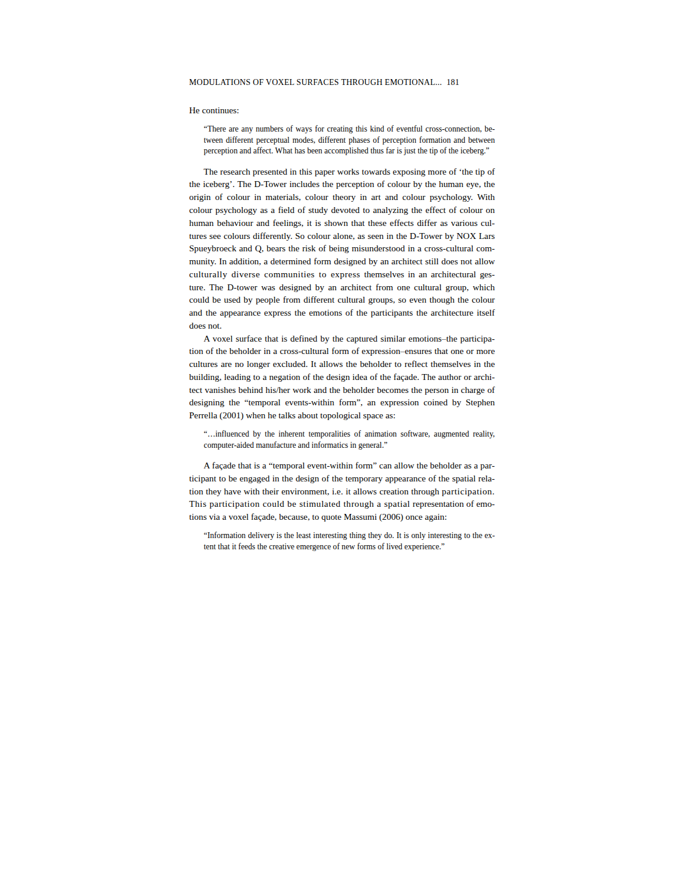MODULATIONS OF VOXEL SURFACES THROUGH EMOTIONAL... 181
He continues:
“There are any numbers of ways for creating this kind of eventful cross-connection, between different perceptual modes, different phases of perception formation and between perception and affect. What has been accomplished thus far is just the tip of the iceberg.”
The research presented in this paper works towards exposing more of ‘the tip of the iceberg’. The D-Tower includes the perception of colour by the human eye, the origin of colour in materials, colour theory in art and colour psychology. With colour psychology as a field of study devoted to analyzing the effect of colour on human behaviour and feelings, it is shown that these effects differ as various cultures see colours differently. So colour alone, as seen in the D-Tower by NOX Lars Spueybroeck and Q, bears the risk of being misunderstood in a cross-cultural community. In addition, a determined form designed by an architect still does not allow culturally diverse communities to express themselves in an architectural gesture. The D-tower was designed by an architect from one cultural group, which could be used by people from different cultural groups, so even though the colour and the appearance express the emotions of the participants the architecture itself does not.
A voxel surface that is defined by the captured similar emotions–the participation of the beholder in a cross-cultural form of expression–ensures that one or more cultures are no longer excluded. It allows the beholder to reflect themselves in the building, leading to a negation of the design idea of the façade. The author or architect vanishes behind his/her work and the beholder becomes the person in charge of designing the “temporal events-within form”, an expression coined by Stephen Perrella (2001) when he talks about topological space as:
“…influenced by the inherent temporalities of animation software, augmented reality, computer-aided manufacture and informatics in general.”
A façade that is a “temporal event-within form” can allow the beholder as a participant to be engaged in the design of the temporary appearance of the spatial relation they have with their environment, i.e. it allows creation through participation. This participation could be stimulated through a spatial representation of emotions via a voxel façade, because, to quote Massumi (2006) once again:
“Information delivery is the least interesting thing they do. It is only interesting to the extent that it feeds the creative emergence of new forms of lived experience.”